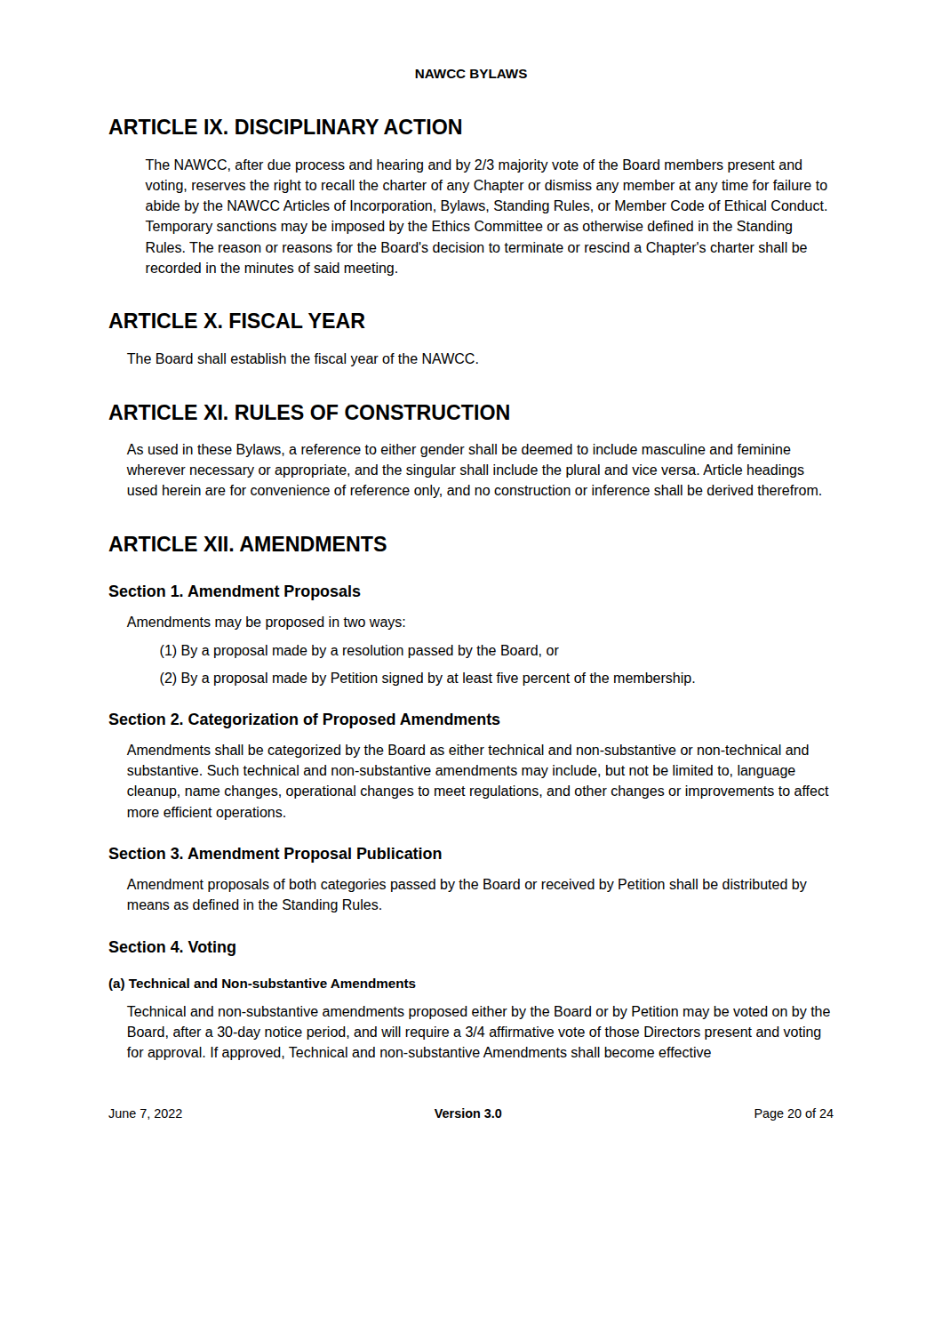NAWCC BYLAWS
ARTICLE IX. DISCIPLINARY ACTION
The NAWCC, after due process and hearing and by 2/3 majority vote of the Board members present and voting, reserves the right to recall the charter of any Chapter or dismiss any member at any time for failure to abide by the NAWCC Articles of Incorporation, Bylaws, Standing Rules, or Member Code of Ethical Conduct. Temporary sanctions may be imposed by the Ethics Committee or as otherwise defined in the Standing Rules. The reason or reasons for the Board's decision to terminate or rescind a Chapter's charter shall be recorded in the minutes of said meeting.
ARTICLE X. FISCAL YEAR
The Board shall establish the fiscal year of the NAWCC.
ARTICLE XI. RULES OF CONSTRUCTION
As used in these Bylaws, a reference to either gender shall be deemed to include masculine and feminine wherever necessary or appropriate, and the singular shall include the plural and vice versa. Article headings used herein are for convenience of reference only, and no construction or inference shall be derived therefrom.
ARTICLE XII. AMENDMENTS
Section 1. Amendment Proposals
Amendments may be proposed in two ways:
(1) By a proposal made by a resolution passed by the Board, or
(2) By a proposal made by Petition signed by at least five percent of the membership.
Section 2. Categorization of Proposed Amendments
Amendments shall be categorized by the Board as either technical and non-substantive or non-technical and substantive. Such technical and non-substantive amendments may include, but not be limited to, language cleanup, name changes, operational changes to meet regulations, and other changes or improvements to affect more efficient operations.
Section 3. Amendment Proposal Publication
Amendment proposals of both categories passed by the Board or received by Petition shall be distributed by means as defined in the Standing Rules.
Section 4. Voting
(a) Technical and Non-substantive Amendments
Technical and non-substantive amendments proposed either by the Board or by Petition may be voted on by the Board, after a 30-day notice period, and will require a 3/4 affirmative vote of those Directors present and voting for approval. If approved, Technical and non-substantive Amendments shall become effective
June 7, 2022 Version 3.0 Page 20 of 24